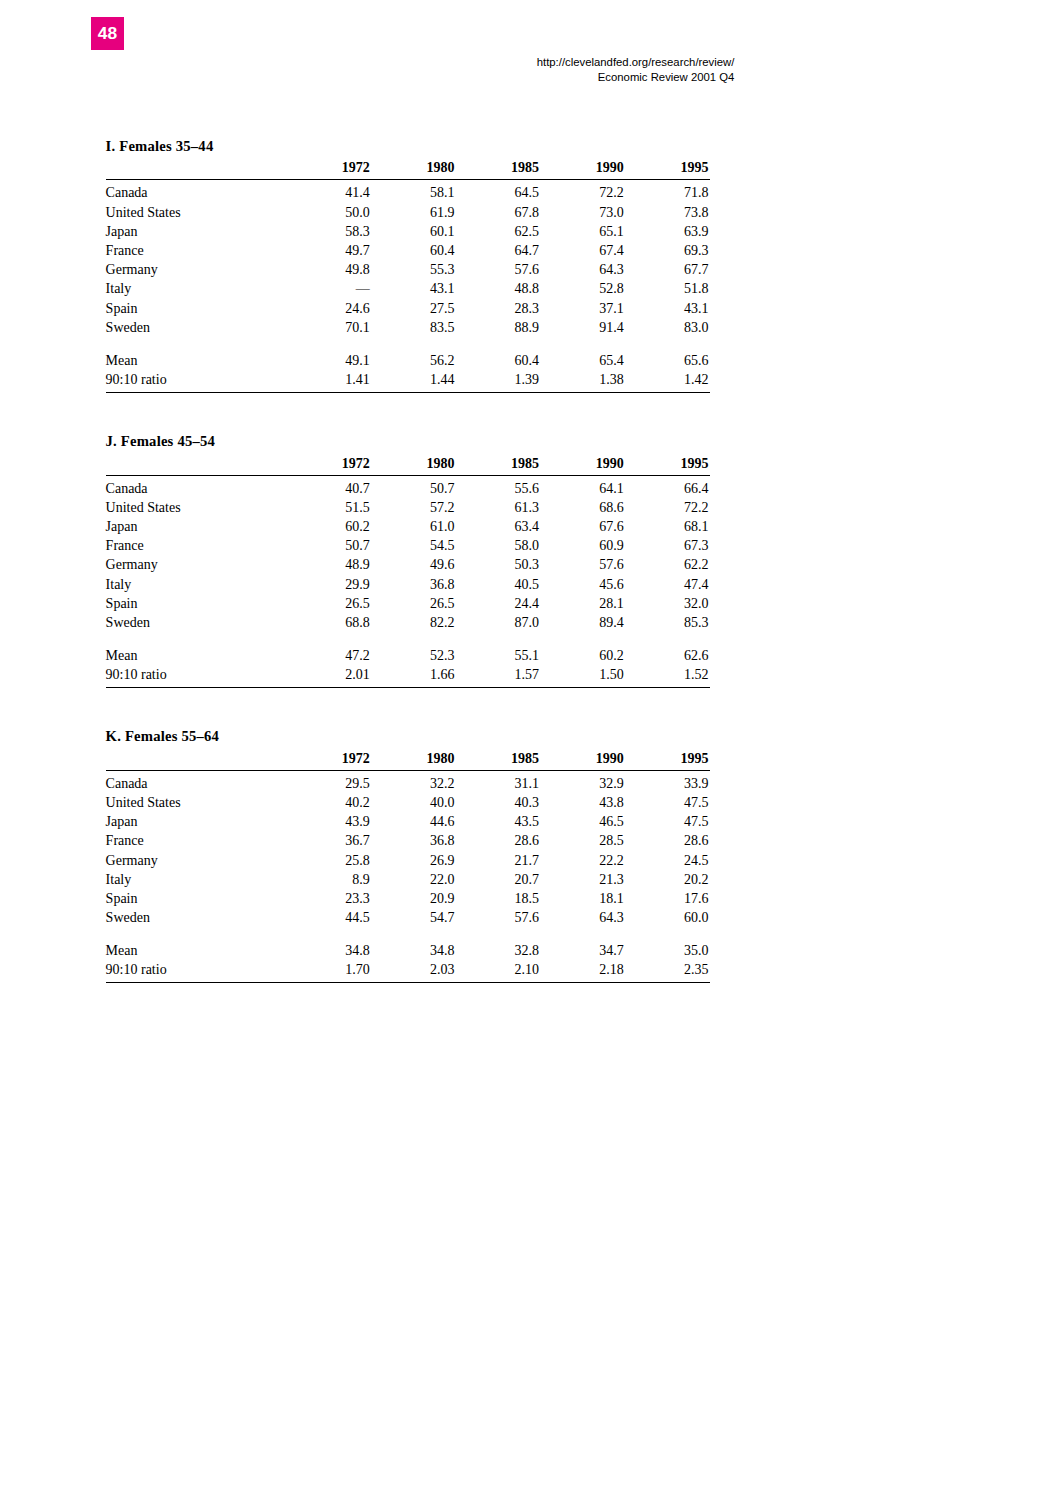48
http://clevelandfed.org/research/review/
Economic Review 2001 Q4
I. Females 35–44
| | 1972 | 1980 | 1985 | 1990 | 1995 |
| --- | --- | --- | --- | --- | --- |
| Canada | 41.4 | 58.1 | 64.5 | 72.2 | 71.8 |
| United States | 50.0 | 61.9 | 67.8 | 73.0 | 73.8 |
| Japan | 58.3 | 60.1 | 62.5 | 65.1 | 63.9 |
| France | 49.7 | 60.4 | 64.7 | 67.4 | 69.3 |
| Germany | 49.8 | 55.3 | 57.6 | 64.3 | 67.7 |
| Italy | — | 43.1 | 48.8 | 52.8 | 51.8 |
| Spain | 24.6 | 27.5 | 28.3 | 37.1 | 43.1 |
| Sweden | 70.1 | 83.5 | 88.9 | 91.4 | 83.0 |
| Mean | 49.1 | 56.2 | 60.4 | 65.4 | 65.6 |
| 90:10 ratio | 1.41 | 1.44 | 1.39 | 1.38 | 1.42 |
J. Females 45–54
| | 1972 | 1980 | 1985 | 1990 | 1995 |
| --- | --- | --- | --- | --- | --- |
| Canada | 40.7 | 50.7 | 55.6 | 64.1 | 66.4 |
| United States | 51.5 | 57.2 | 61.3 | 68.6 | 72.2 |
| Japan | 60.2 | 61.0 | 63.4 | 67.6 | 68.1 |
| France | 50.7 | 54.5 | 58.0 | 60.9 | 67.3 |
| Germany | 48.9 | 49.6 | 50.3 | 57.6 | 62.2 |
| Italy | 29.9 | 36.8 | 40.5 | 45.6 | 47.4 |
| Spain | 26.5 | 26.5 | 24.4 | 28.1 | 32.0 |
| Sweden | 68.8 | 82.2 | 87.0 | 89.4 | 85.3 |
| Mean | 47.2 | 52.3 | 55.1 | 60.2 | 62.6 |
| 90:10 ratio | 2.01 | 1.66 | 1.57 | 1.50 | 1.52 |
K. Females 55–64
| | 1972 | 1980 | 1985 | 1990 | 1995 |
| --- | --- | --- | --- | --- | --- |
| Canada | 29.5 | 32.2 | 31.1 | 32.9 | 33.9 |
| United States | 40.2 | 40.0 | 40.3 | 43.8 | 47.5 |
| Japan | 43.9 | 44.6 | 43.5 | 46.5 | 47.5 |
| France | 36.7 | 36.8 | 28.6 | 28.5 | 28.6 |
| Germany | 25.8 | 26.9 | 21.7 | 22.2 | 24.5 |
| Italy | 8.9 | 22.0 | 20.7 | 21.3 | 20.2 |
| Spain | 23.3 | 20.9 | 18.5 | 18.1 | 17.6 |
| Sweden | 44.5 | 54.7 | 57.6 | 64.3 | 60.0 |
| Mean | 34.8 | 34.8 | 32.8 | 34.7 | 35.0 |
| 90:10 ratio | 1.70 | 2.03 | 2.10 | 2.18 | 2.35 |